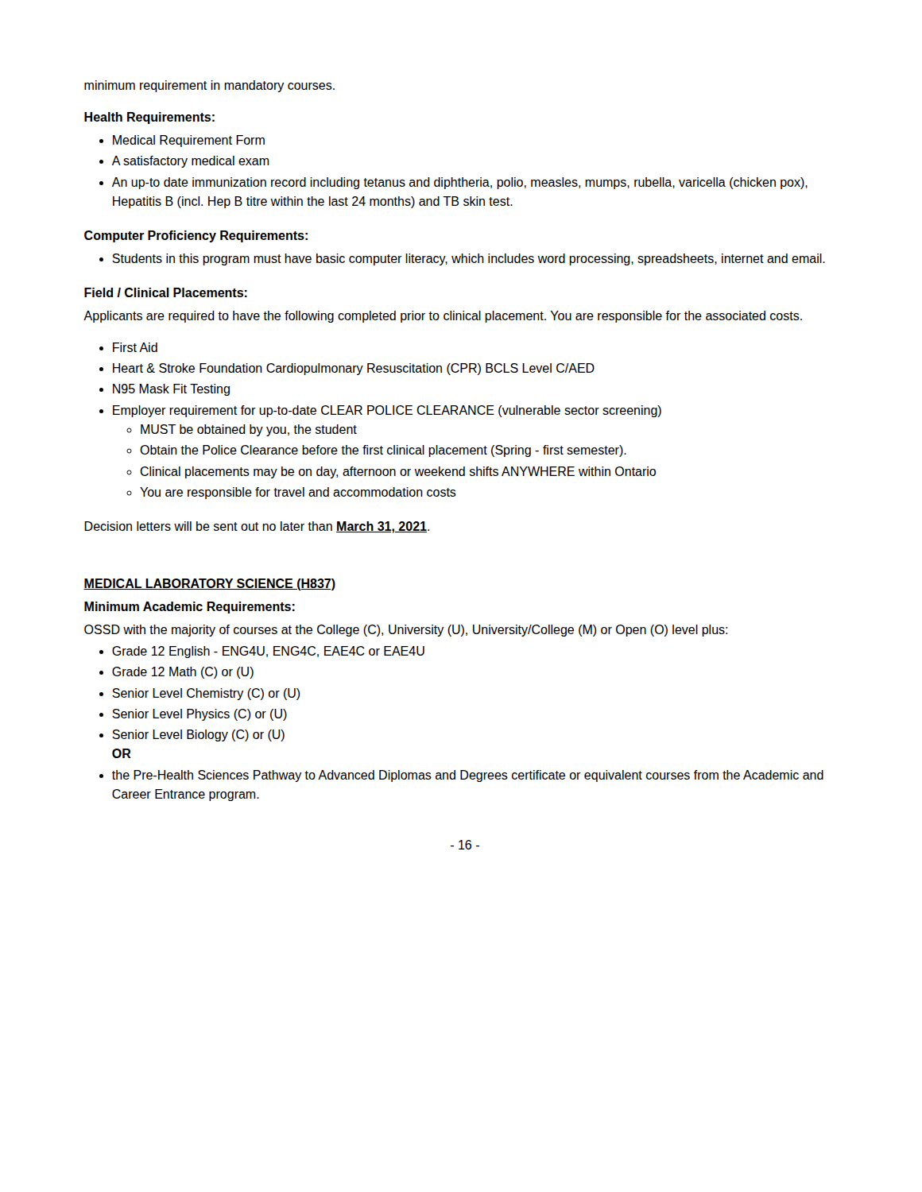minimum requirement in mandatory courses.
Health Requirements:
Medical Requirement Form
A satisfactory medical exam
An up-to date immunization record including tetanus and diphtheria, polio, measles, mumps, rubella, varicella (chicken pox), Hepatitis B (incl. Hep B titre within the last 24 months) and TB skin test.
Computer Proficiency Requirements:
Students in this program must have basic computer literacy, which includes word processing, spreadsheets, internet and email.
Field / Clinical Placements:
Applicants are required to have the following completed prior to clinical placement. You are responsible for the associated costs.
First Aid
Heart & Stroke Foundation Cardiopulmonary Resuscitation (CPR) BCLS Level C/AED
N95 Mask Fit Testing
Employer requirement for up-to-date CLEAR POLICE CLEARANCE (vulnerable sector screening)
MUST be obtained by you, the student
Obtain the Police Clearance before the first clinical placement (Spring - first semester).
Clinical placements may be on day, afternoon or weekend shifts ANYWHERE within Ontario
You are responsible for travel and accommodation costs
Decision letters will be sent out no later than March 31, 2021.
MEDICAL LABORATORY SCIENCE (H837)
Minimum Academic Requirements:
OSSD with the majority of courses at the College (C), University (U), University/College (M) or Open (O) level plus:
Grade 12 English - ENG4U, ENG4C, EAE4C or EAE4U
Grade 12 Math (C) or (U)
Senior Level Chemistry (C) or (U)
Senior Level Physics (C) or (U)
Senior Level Biology (C) or (U)
OR
the Pre-Health Sciences Pathway to Advanced Diplomas and Degrees certificate or equivalent courses from the Academic and Career Entrance program.
- 16 -